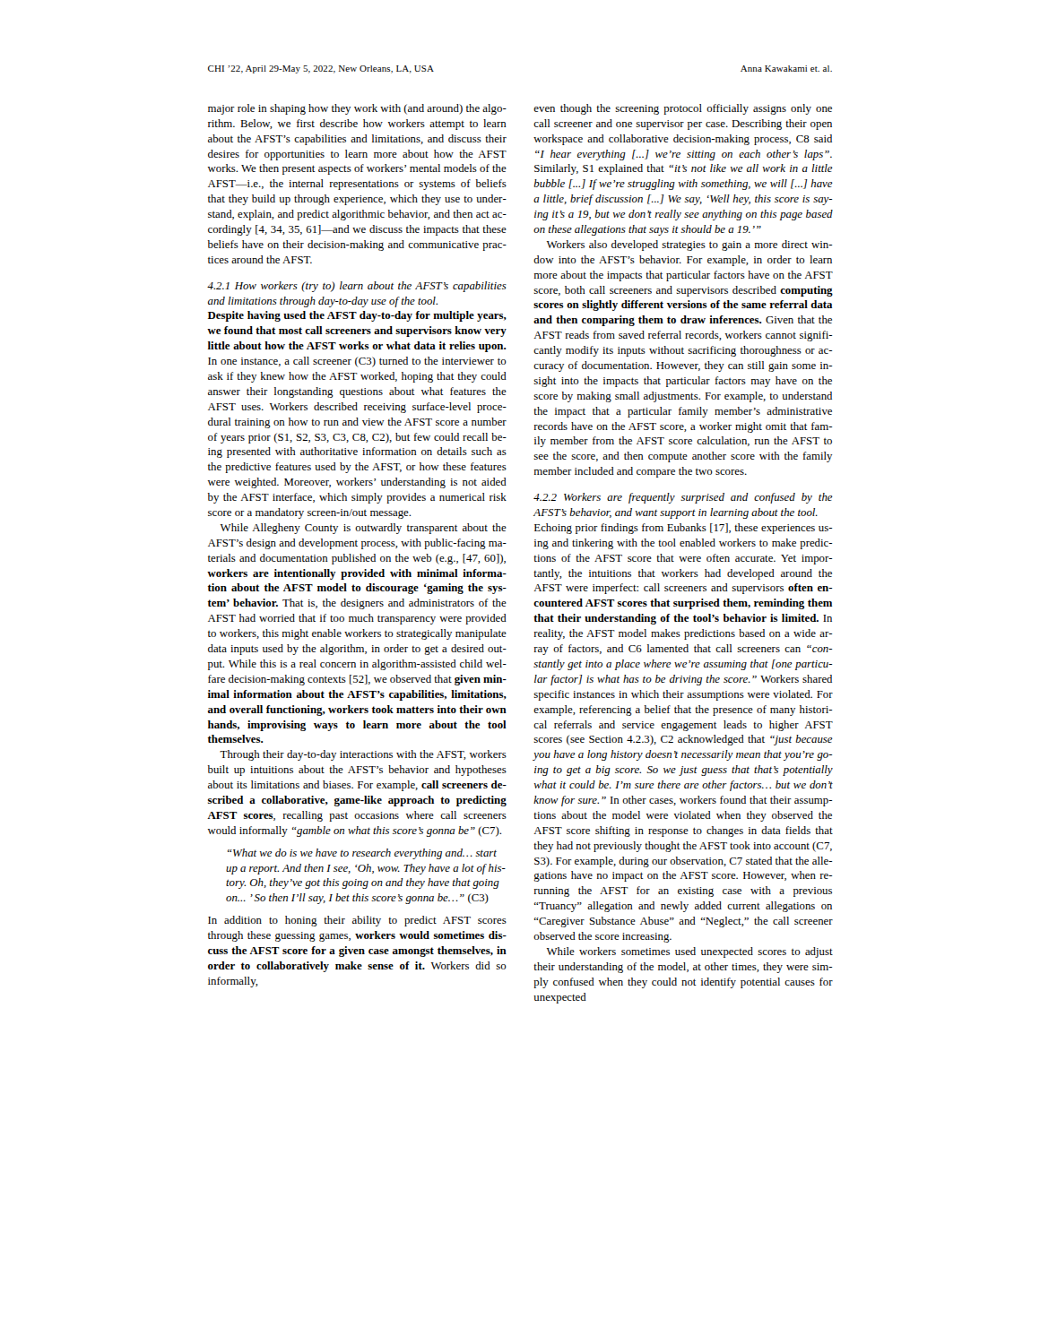CHI ’22, April 29-May 5, 2022, New Orleans, LA, USA
Anna Kawakami et. al.
major role in shaping how they work with (and around) the algorithm. Below, we first describe how workers attempt to learn about the AFST’s capabilities and limitations, and discuss their desires for opportunities to learn more about how the AFST works. We then present aspects of workers’ mental models of the AFST—i.e., the internal representations or systems of beliefs that they build up through experience, which they use to understand, explain, and predict algorithmic behavior, and then act accordingly [4, 34, 35, 61]—and we discuss the impacts that these beliefs have on their decision-making and communicative practices around the AFST.
4.2.1 How workers (try to) learn about the AFST’s capabilities and limitations through day-to-day use of the tool.
Despite having used the AFST day-to-day for multiple years, we found that most call screeners and supervisors know very little about how the AFST works or what data it relies upon. In one instance, a call screener (C3) turned to the interviewer to ask if they knew how the AFST worked, hoping that they could answer their longstanding questions about what features the AFST uses. Workers described receiving surface-level procedural training on how to run and view the AFST score a number of years prior (S1, S2, S3, C3, C8, C2), but few could recall being presented with authoritative information on details such as the predictive features used by the AFST, or how these features were weighted. Moreover, workers’ understanding is not aided by the AFST interface, which simply provides a numerical risk score or a mandatory screen-in/out message.
While Allegheny County is outwardly transparent about the AFST’s design and development process, with public-facing materials and documentation published on the web (e.g., [47, 60]), workers are intentionally provided with minimal information about the AFST model to discourage ‘gaming the system’ behavior. That is, the designers and administrators of the AFST had worried that if too much transparency were provided to workers, this might enable workers to strategically manipulate data inputs used by the algorithm, in order to get a desired output. While this is a real concern in algorithm-assisted child welfare decision-making contexts [52], we observed that given minimal information about the AFST’s capabilities, limitations, and overall functioning, workers took matters into their own hands, improvising ways to learn more about the tool themselves.
Through their day-to-day interactions with the AFST, workers built up intuitions about the AFST’s behavior and hypotheses about its limitations and biases. For example, call screeners described a collaborative, game-like approach to predicting AFST scores, recalling past occasions where call screeners would informally “gamble on what this score’s gonna be” (C7).
“What we do is we have to research everything and… start up a report. And then I see, ‘Oh, wow. They have a lot of history. Oh, they’ve got this going on and they have that going on... ’ So then I’ll say, I bet this score’s gonna be…” (C3)
In addition to honing their ability to predict AFST scores through these guessing games, workers would sometimes discuss the AFST score for a given case amongst themselves, in order to collaboratively make sense of it. Workers did so informally,
even though the screening protocol officially assigns only one call screener and one supervisor per case. Describing their open workspace and collaborative decision-making process, C8 said “I hear everything [...] we’re sitting on each other’s laps”. Similarly, S1 explained that “it’s not like we all work in a little bubble [...] If we’re struggling with something, we will [...] have a little, brief discussion [...] We say, ‘Well hey, this score is saying it’s a 19, but we don’t really see anything on this page based on these allegations that says it should be a 19.’”
Workers also developed strategies to gain a more direct window into the AFST’s behavior. For example, in order to learn more about the impacts that particular factors have on the AFST score, both call screeners and supervisors described computing scores on slightly different versions of the same referral data and then comparing them to draw inferences. Given that the AFST reads from saved referral records, workers cannot significantly modify its inputs without sacrificing thoroughness or accuracy of documentation. However, they can still gain some insight into the impacts that particular factors may have on the score by making small adjustments. For example, to understand the impact that a particular family member’s administrative records have on the AFST score, a worker might omit that family member from the AFST score calculation, run the AFST to see the score, and then compute another score with the family member included and compare the two scores.
4.2.2 Workers are frequently surprised and confused by the AFST’s behavior, and want support in learning about the tool.
Echoing prior findings from Eubanks [17], these experiences using and tinkering with the tool enabled workers to make predictions of the AFST score that were often accurate. Yet importantly, the intuitions that workers had developed around the AFST were imperfect: call screeners and supervisors often encountered AFST scores that surprised them, reminding them that their understanding of the tool’s behavior is limited. In reality, the AFST model makes predictions based on a wide array of factors, and C6 lamented that call screeners can “constantly get into a place where we’re assuming that [one particular factor] is what has to be driving the score.” Workers shared specific instances in which their assumptions were violated. For example, referencing a belief that the presence of many historical referrals and service engagement leads to higher AFST scores (see Section 4.2.3), C2 acknowledged that “just because you have a long history doesn’t necessarily mean that you’re going to get a big score. So we just guess that that’s potentially what it could be. I’m sure there are other factors… but we don’t know for sure.” In other cases, workers found that their assumptions about the model were violated when they observed the AFST score shifting in response to changes in data fields that they had not previously thought the AFST took into account (C7, S3). For example, during our observation, C7 stated that the allegations have no impact on the AFST score. However, when rerunning the AFST for an existing case with a previous “Truancy” allegation and newly added current allegations on “Caregiver Substance Abuse” and “Neglect,” the call screener observed the score increasing.
While workers sometimes used unexpected scores to adjust their understanding of the model, at other times, they were simply confused when they could not identify potential causes for unexpected